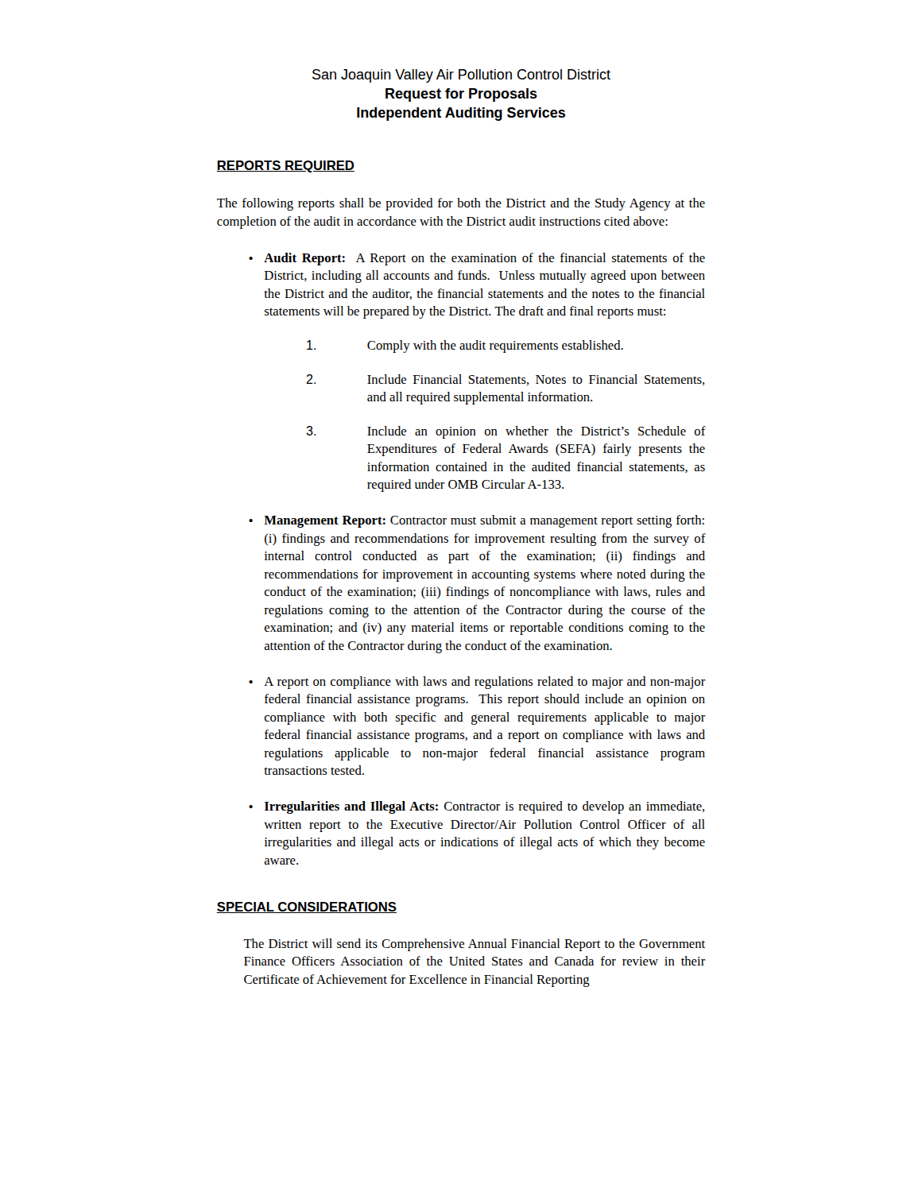San Joaquin Valley Air Pollution Control District
Request for Proposals
Independent Auditing Services
REPORTS REQUIRED
The following reports shall be provided for both the District and the Study Agency at the completion of the audit in accordance with the District audit instructions cited above:
Audit Report: A Report on the examination of the financial statements of the District, including all accounts and funds. Unless mutually agreed upon between the District and the auditor, the financial statements and the notes to the financial statements will be prepared by the District. The draft and final reports must:
1. Comply with the audit requirements established.
2. Include Financial Statements, Notes to Financial Statements, and all required supplemental information.
3. Include an opinion on whether the District’s Schedule of Expenditures of Federal Awards (SEFA) fairly presents the information contained in the audited financial statements, as required under OMB Circular A-133.
Management Report: Contractor must submit a management report setting forth: (i) findings and recommendations for improvement resulting from the survey of internal control conducted as part of the examination; (ii) findings and recommendations for improvement in accounting systems where noted during the conduct of the examination; (iii) findings of noncompliance with laws, rules and regulations coming to the attention of the Contractor during the course of the examination; and (iv) any material items or reportable conditions coming to the attention of the Contractor during the conduct of the examination.
A report on compliance with laws and regulations related to major and non-major federal financial assistance programs. This report should include an opinion on compliance with both specific and general requirements applicable to major federal financial assistance programs, and a report on compliance with laws and regulations applicable to non-major federal financial assistance program transactions tested.
Irregularities and Illegal Acts: Contractor is required to develop an immediate, written report to the Executive Director/Air Pollution Control Officer of all irregularities and illegal acts or indications of illegal acts of which they become aware.
SPECIAL CONSIDERATIONS
The District will send its Comprehensive Annual Financial Report to the Government Finance Officers Association of the United States and Canada for review in their Certificate of Achievement for Excellence in Financial Reporting